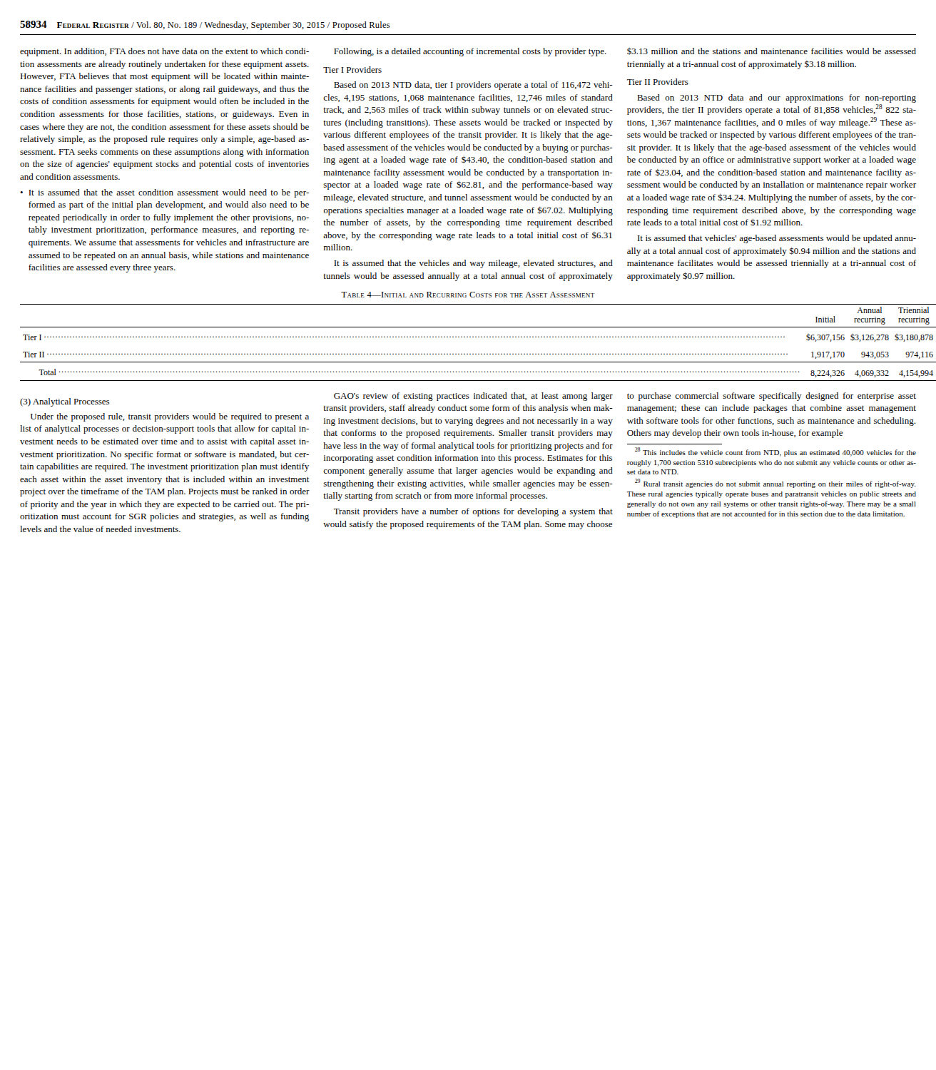58934 Federal Register / Vol. 80, No. 189 / Wednesday, September 30, 2015 / Proposed Rules
equipment. In addition, FTA does not have data on the extent to which condition assessments are already routinely undertaken for these equipment assets. However, FTA believes that most equipment will be located within maintenance facilities and passenger stations, or along rail guideways, and thus the costs of condition assessments for equipment would often be included in the condition assessments for those facilities, stations, or guideways. Even in cases where they are not, the condition assessment for these assets should be relatively simple, as the proposed rule requires only a simple, age-based assessment. FTA seeks comments on these assumptions along with information on the size of agencies' equipment stocks and potential costs of inventories and condition assessments.
It is assumed that the asset condition assessment would need to be performed as part of the initial plan development, and would also need to be repeated periodically in order to fully implement the other provisions, notably investment prioritization, performance measures, and reporting requirements. We assume that assessments for vehicles and infrastructure are assumed to be repeated on an annual basis, while stations and maintenance facilities are assessed every three years.
Following, is a detailed accounting of incremental costs by provider type.
Tier I Providers
Based on 2013 NTD data, tier I providers operate a total of 116,472 vehicles, 4,195 stations, 1,068 maintenance facilities, 12,746 miles of standard track, and 2,563 miles of track within subway tunnels or on elevated structures (including transitions). These assets would be tracked or inspected by various different employees of the transit provider. It is likely that the age-based assessment of the vehicles would be conducted by a buying or purchasing agent at a loaded wage rate of $43.40, the condition-based station and maintenance facility assessment would be conducted by a transportation inspector at a loaded wage rate of $62.81, and the performance-based way mileage, elevated structure, and tunnel assessment would be conducted by an operations specialties manager at a loaded wage rate of $67.02. Multiplying the number of assets, by the corresponding time requirement described above, by the corresponding wage rate leads to a total initial cost of $6.31 million.
It is assumed that the vehicles and way mileage, elevated structures, and tunnels would be assessed annually at a total annual cost of approximately $3.13 million and the stations and maintenance facilities would be assessed triennially at a tri-annual cost of approximately $3.18 million.
Tier II Providers
Based on 2013 NTD data and our approximations for non-reporting providers, the tier II providers operate a total of 81,858 vehicles,28 822 stations, 1,367 maintenance facilities, and 0 miles of way mileage.29 These assets would be tracked or inspected by various different employees of the transit provider. It is likely that the age-based assessment of the vehicles would be conducted by an office or administrative support worker at a loaded wage rate of $23.04, and the condition-based station and maintenance facility assessment would be conducted by an installation or maintenance repair worker at a loaded wage rate of $34.24. Multiplying the number of assets, by the corresponding time requirement described above, by the corresponding wage rate leads to a total initial cost of $1.92 million.
It is assumed that vehicles' age-based assessments would be updated annually at a total annual cost of approximately $0.94 million and the stations and maintenance facilitates would be assessed triennially at a tri-annual cost of approximately $0.97 million.
Table 4—Initial and Recurring Costs for the Asset Assessment
| | Initial | Annual recurring | Triennial recurring |
| --- | --- | --- | --- |
| Tier I | $6,307,156 | $3,126,278 | $3,180,878 |
| Tier II | 1,917,170 | 943,053 | 974,116 |
| Total | 8,224,326 | 4,069,332 | 4,154,994 |
(3) Analytical Processes
Under the proposed rule, transit providers would be required to present a list of analytical processes or decision-support tools that allow for capital investment needs to be estimated over time and to assist with capital asset investment prioritization. No specific format or software is mandated, but certain capabilities are required. The investment prioritization plan must identify each asset within the asset inventory that is included within an investment project over the timeframe of the TAM plan. Projects must be ranked in order of priority and the year in which they are expected to be carried out. The prioritization must account for SGR policies and strategies, as well as funding levels and the value of needed investments.
GAO's review of existing practices indicated that, at least among larger transit providers, staff already conduct some form of this analysis when making investment decisions, but to varying degrees and not necessarily in a way that conforms to the proposed requirements. Smaller transit providers may have less in the way of formal analytical tools for prioritizing projects and for incorporating asset condition information into this process. Estimates for this component generally assume that larger agencies would be expanding and strengthening their existing activities, while smaller agencies may be essentially starting from scratch or from more informal processes.
Transit providers have a number of options for developing a system that would satisfy the proposed requirements of the TAM plan. Some may choose to purchase commercial software specifically designed for enterprise asset management; these can include packages that combine asset management with software tools for other functions, such as maintenance and scheduling. Others may develop their own tools in-house, for example
28 This includes the vehicle count from NTD, plus an estimated 40,000 vehicles for the roughly 1,700 section 5310 subrecipients who do not submit any vehicle counts or other asset data to NTD.
29 Rural transit agencies do not submit annual reporting on their miles of right-of-way. These rural agencies typically operate buses and paratransit vehicles on public streets and generally do not own any rail systems or other transit rights-of-way. There may be a small number of exceptions that are not accounted for in this section due to the data limitation.